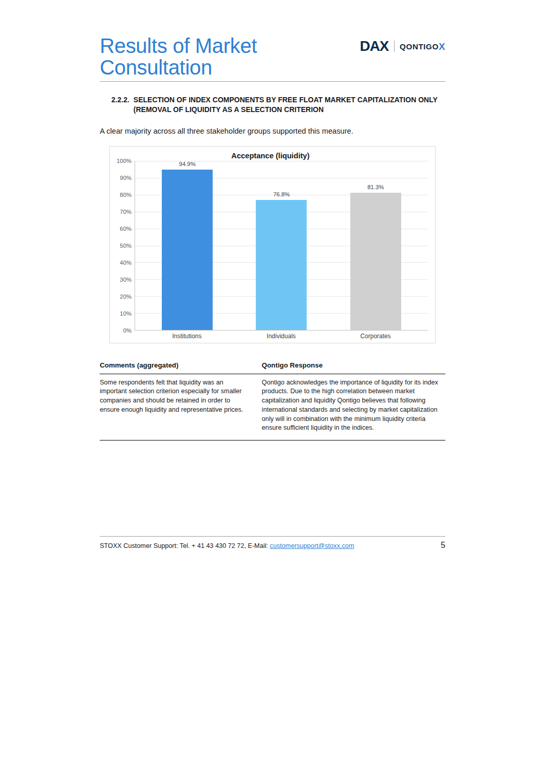Results of Market Consultation
DAX QONTIGOX
2.2.2. SELECTION OF INDEX COMPONENTS BY FREE FLOAT MARKET CAPITALIZATION ONLY (REMOVAL OF LIQUIDITY AS A SELECTION CRITERION
A clear majority across all three stakeholder groups supported this measure.
Acceptance (liquidity)
100%
90%
80%
70%
60%
50%
40%
30%
20%
10%
0%
94.9%
76.8%
81.3%
Institutions
Individuals
Corporates
| Comments (aggregated) | Qontigo Response |
| --- | --- |
| Some respondents felt that liquidity was an important selection criterion especially for smaller companies and should be retained in order to ensure enough liquidity and representative prices. | Qontigo acknowledges the importance of liquidity for its index products. Due to the high correlation between market capitalization and liquidity Qontigo believes that following international standards and selecting by market capitalization only will in combination with the minimum liquidity criteria ensure sufficient liquidity in the indices. |
STOXX Customer Support: Tel. + 41 43 430 72 72, E-Mail: customersupport@stoxx.com
5